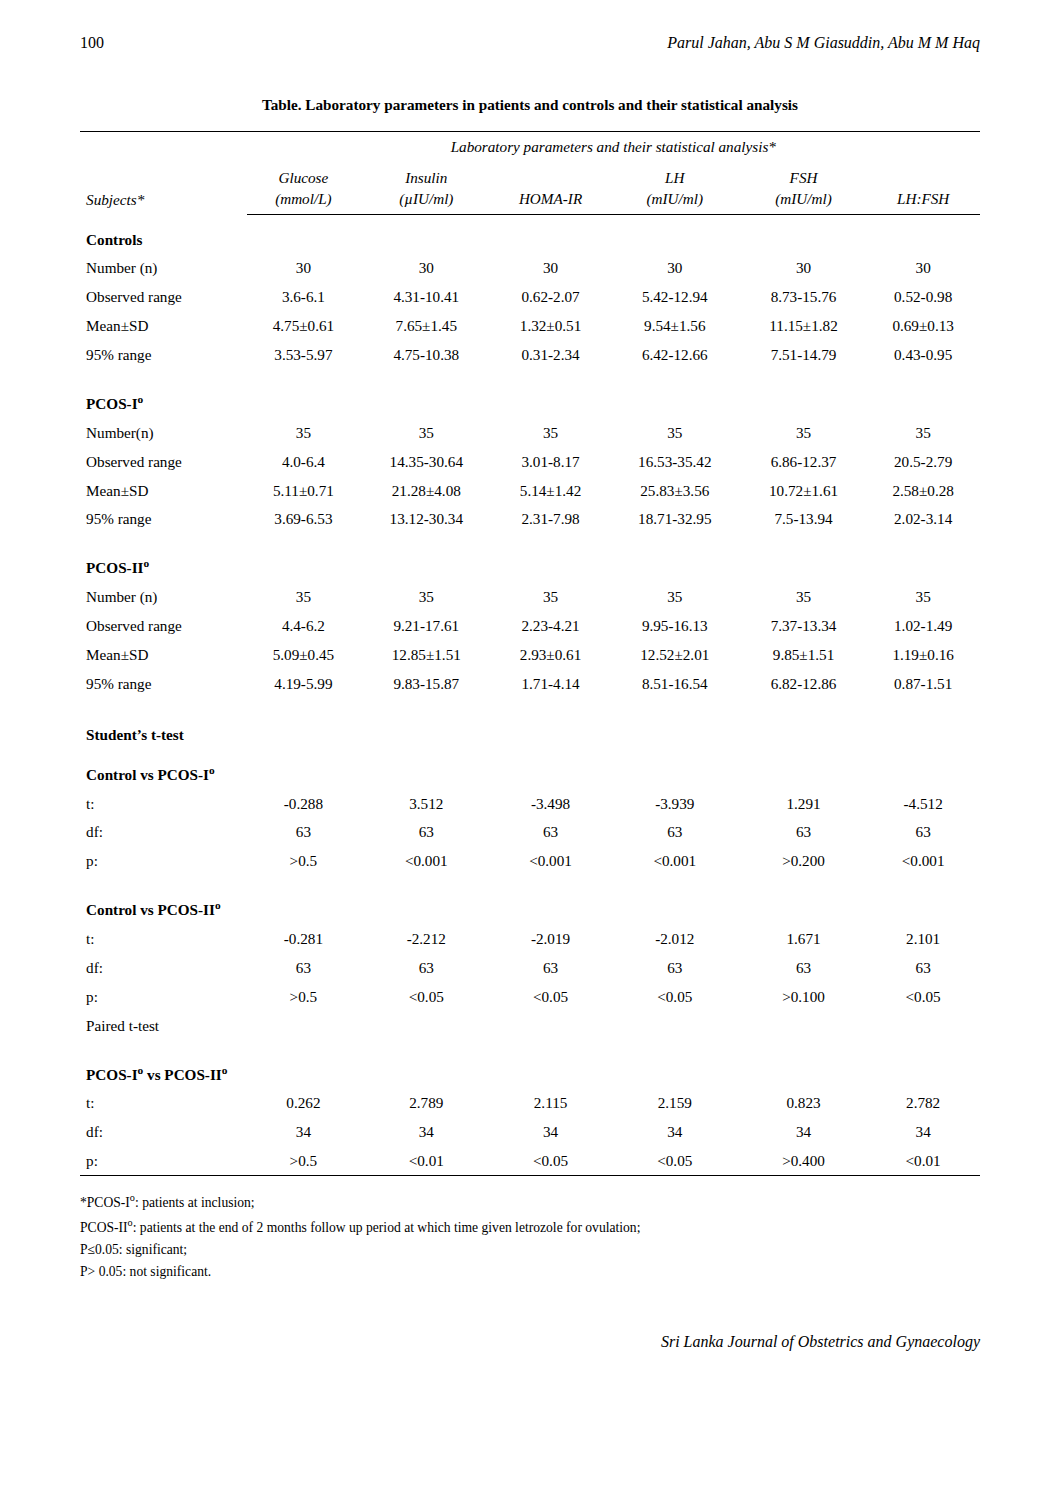100 Parul Jahan, Abu S M Giasuddin, Abu M M Haq
Table. Laboratory parameters in patients and controls and their statistical analysis
| Subjects* | Laboratory parameters and their statistical analysis* |
| --- | --- |
| Glucose (mmol/L) | Insulin (µIU/ml) | HOMA-IR | LH (mIU/ml) | FSH (mIU/ml) | LH:FSH |
| Controls |
| Number (n) | 30 | 30 | 30 | 30 | 30 | 30 |
| Observed range | 3.6-6.1 | 4.31-10.41 | 0.62-2.07 | 5.42-12.94 | 8.73-15.76 | 0.52-0.98 |
| Mean±SD | 4.75±0.61 | 7.65±1.45 | 1.32±0.51 | 9.54±1.56 | 11.15±1.82 | 0.69±0.13 |
| 95% range | 3.53-5.97 | 4.75-10.38 | 0.31-2.34 | 6.42-12.66 | 7.51-14.79 | 0.43-0.95 |
| PCOS-I o |
| Number(n) | 35 | 35 | 35 | 35 | 35 | 35 |
| Observed range | 4.0-6.4 | 14.35-30.64 | 3.01-8.17 | 16.53-35.42 | 6.86-12.37 | 20.5-2.79 |
| Mean±SD | 5.11±0.71 | 21.28±4.08 | 5.14±1.42 | 25.83±3.56 | 10.72±1.61 | 2.58±0.28 |
| 95% range | 3.69-6.53 | 13.12-30.34 | 2.31-7.98 | 18.71-32.95 | 7.5-13.94 | 2.02-3.14 |
| PCOS-II o |
| Number (n) | 35 | 35 | 35 | 35 | 35 | 35 |
| Observed range | 4.4-6.2 | 9.21-17.61 | 2.23-4.21 | 9.95-16.13 | 7.37-13.34 | 1.02-1.49 |
| Mean±SD | 5.09±0.45 | 12.85±1.51 | 2.93±0.61 | 12.52±2.01 | 9.85±1.51 | 1.19±0.16 |
| 95% range | 4.19-5.99 | 9.83-15.87 | 1.71-4.14 | 8.51-16.54 | 6.82-12.86 | 0.87-1.51 |
| Student’s t-test |
| Control vs PCOS-I o |
| t: | -0.288 | 3.512 | -3.498 | -3.939 | 1.291 | -4.512 |
| df: | 63 | 63 | 63 | 63 | 63 | 63 |
| p: | >0.5 | <0.001 | <0.001 | <0.001 | >0.200 | <0.001 |
| Control vs PCOS-II o |
| t: | -0.281 | -2.212 | -2.019 | -2.012 | 1.671 | 2.101 |
| df: | 63 | 63 | 63 | 63 | 63 | 63 |
| p: | >0.5 | <0.05 | <0.05 | <0.05 | >0.100 | <0.05 |
| Paired t-test | | | | | | |
| PCOS-I o vs PCOS-II o |
| t: | 0.262 | 2.789 | 2.115 | 2.159 | 0.823 | 2.782 |
| df: | 34 | 34 | 34 | 34 | 34 | 34 |
| p: | >0.5 | <0.01 | <0.05 | <0.05 | >0.400 | <0.01 |
*PCOS-Io: patients at inclusion;
PCOS-IIo: patients at the end of 2 months follow up period at which time given letrozole for ovulation;
P≤0.05: significant;
P> 0.05: not significant.
Sri Lanka Journal of Obstetrics and Gynaecology